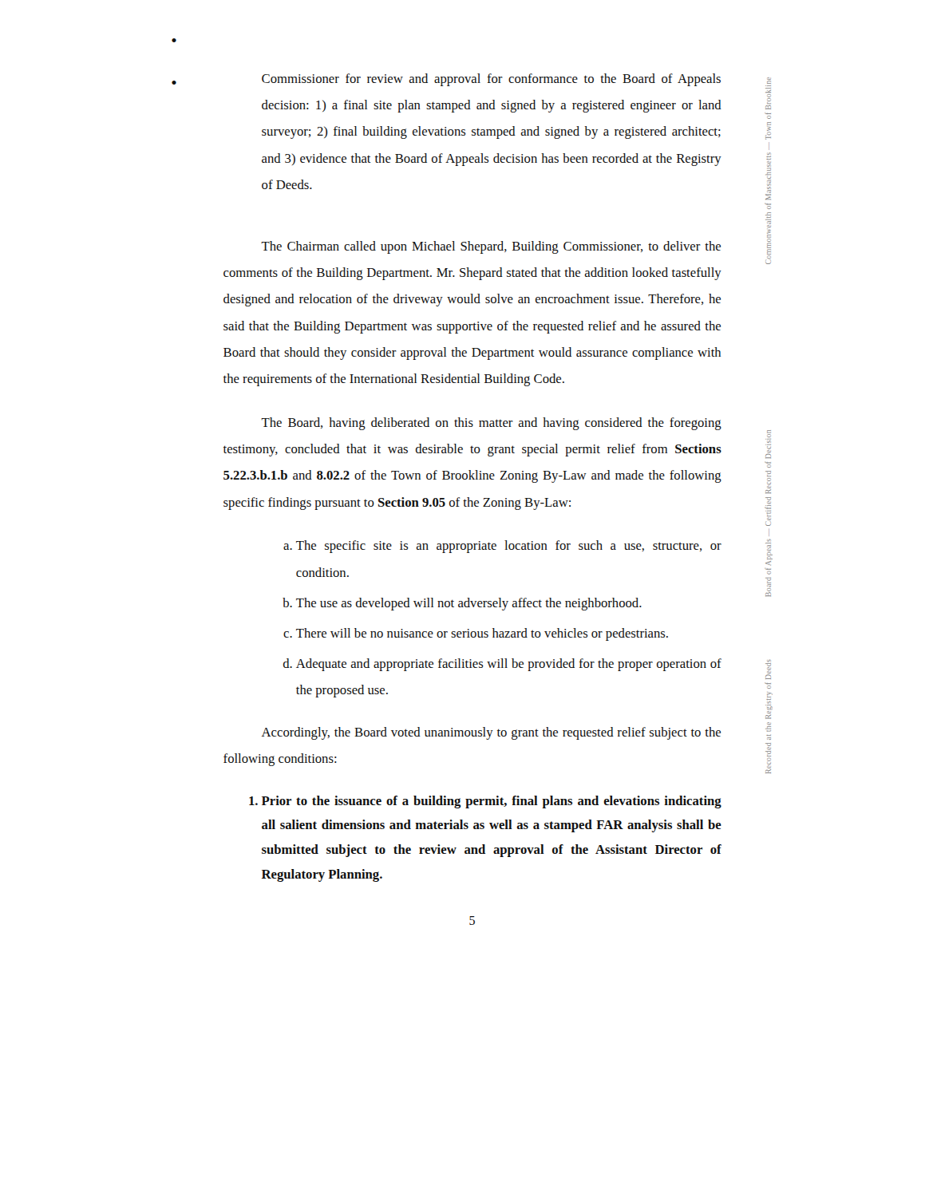• •
Commonwealth of Massachusetts — Town of Brookline
Board of Appeals — Certified Record of Decision
Recorded at the Registry of Deeds
Commissioner for review and approval for conformance to the Board of Appeals decision: 1) a final site plan stamped and signed by a registered engineer or land surveyor; 2) final building elevations stamped and signed by a registered architect; and 3) evidence that the Board of Appeals decision has been recorded at the Registry of Deeds.
The Chairman called upon Michael Shepard, Building Commissioner, to deliver the comments of the Building Department. Mr. Shepard stated that the addition looked tastefully designed and relocation of the driveway would solve an encroachment issue. Therefore, he said that the Building Department was supportive of the requested relief and he assured the Board that should they consider approval the Department would assurance compliance with the requirements of the International Residential Building Code.
The Board, having deliberated on this matter and having considered the foregoing testimony, concluded that it was desirable to grant special permit relief from Sections 5.22.3.b.1.b and 8.02.2 of the Town of Brookline Zoning By-Law and made the following specific findings pursuant to Section 9.05 of the Zoning By-Law:
The specific site is an appropriate location for such a use, structure, or condition.
The use as developed will not adversely affect the neighborhood.
There will be no nuisance or serious hazard to vehicles or pedestrians.
Adequate and appropriate facilities will be provided for the proper operation of the proposed use.
Accordingly, the Board voted unanimously to grant the requested relief subject to the following conditions:
Prior to the issuance of a building permit, final plans and elevations indicating all salient dimensions and materials as well as a stamped FAR analysis shall be submitted subject to the review and approval of the Assistant Director of Regulatory Planning.
5